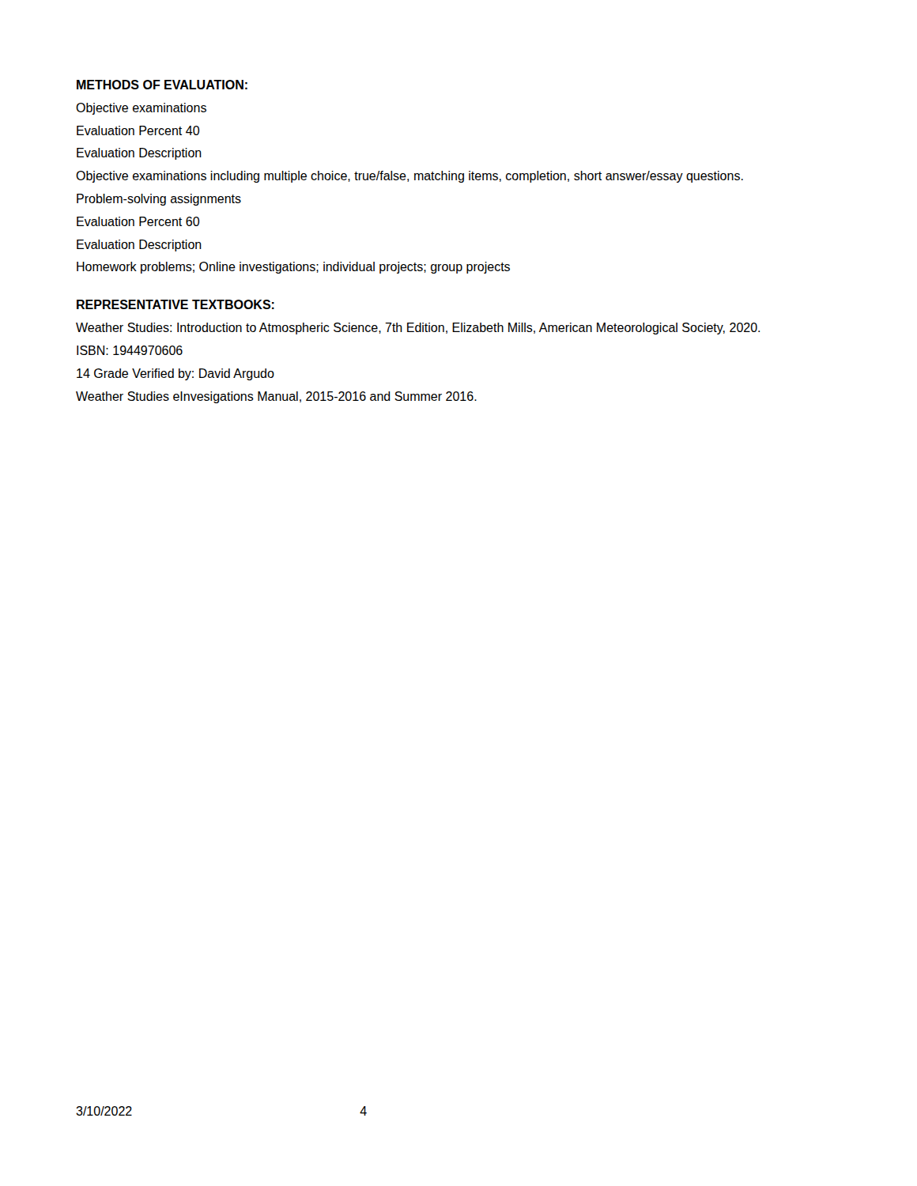METHODS OF EVALUATION:
Objective examinations
Evaluation Percent 40
Evaluation Description
Objective examinations including multiple choice, true/false, matching items, completion, short answer/essay questions.
Problem-solving assignments
Evaluation Percent 60
Evaluation Description
Homework problems; Online investigations; individual projects; group projects
REPRESENTATIVE TEXTBOOKS:
Weather Studies: Introduction to Atmospheric Science, 7th Edition, Elizabeth Mills, American Meteorological Society, 2020.
ISBN: 1944970606
14 Grade Verified by: David Argudo
Weather Studies eInvesigations Manual, 2015-2016 and Summer 2016.
3/10/2022 4